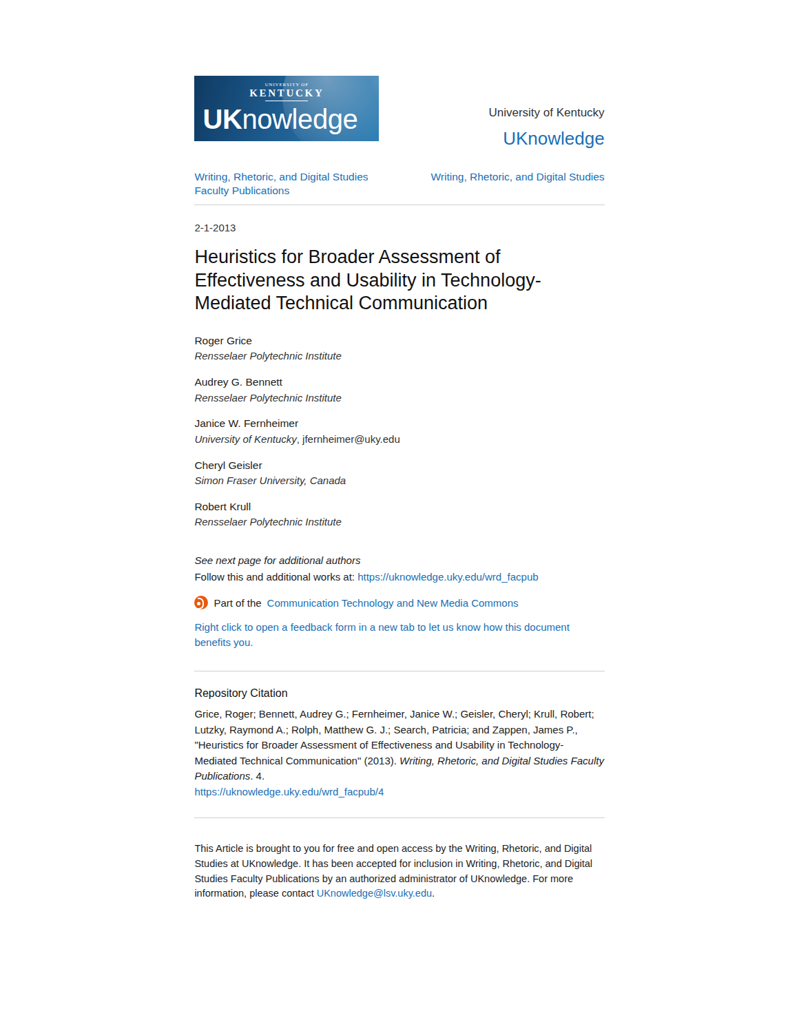University of Kentucky
UK nowledge
University of Kentucky
UKnowledge
Writing, Rhetoric, and Digital Studies Faculty Publications
Writing, Rhetoric, and Digital Studies
2-1-2013
Heuristics for Broader Assessment of Effectiveness and Usability in Technology-Mediated Technical Communication
Roger Grice
Rensselaer Polytechnic Institute
Audrey G. Bennett
Rensselaer Polytechnic Institute
Janice W. Fernheimer
University of Kentucky, jfernheimer@uky.edu
Cheryl Geisler
Simon Fraser University, Canada
Robert Krull
Rensselaer Polytechnic Institute
See next page for additional authors
Follow this and additional works at: https://uknowledge.uky.edu/wrd_facpub
Part of the Communication Technology and New Media Commons
Right click to open a feedback form in a new tab to let us know how this document benefits you.
Repository Citation
Grice, Roger; Bennett, Audrey G.; Fernheimer, Janice W.; Geisler, Cheryl; Krull, Robert; Lutzky, Raymond A.; Rolph, Matthew G. J.; Search, Patricia; and Zappen, James P., "Heuristics for Broader Assessment of Effectiveness and Usability in Technology-Mediated Technical Communication" (2013). Writing, Rhetoric, and Digital Studies Faculty Publications. 4.
https://uknowledge.uky.edu/wrd_facpub/4
This Article is brought to you for free and open access by the Writing, Rhetoric, and Digital Studies at UKnowledge. It has been accepted for inclusion in Writing, Rhetoric, and Digital Studies Faculty Publications by an authorized administrator of UKnowledge. For more information, please contact UKnowledge@lsv.uky.edu.